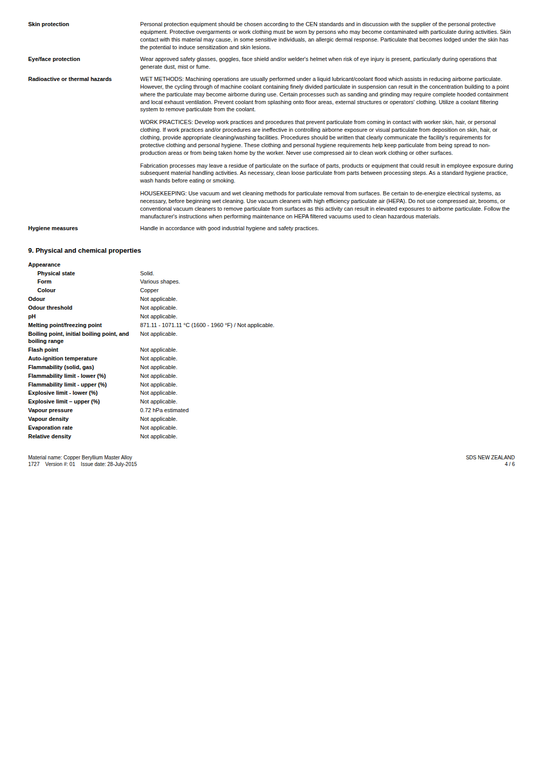| Skin protection | Personal protection equipment should be chosen according to the CEN standards and in discussion with the supplier of the personal protective equipment. Protective overgarments or work clothing must be worn by persons who may become contaminated with particulate during activities. Skin contact with this material may cause, in some sensitive individuals, an allergic dermal response. Particulate that becomes lodged under the skin has the potential to induce sensitization and skin lesions. |
| Eye/face protection | Wear approved safety glasses, goggles, face shield and/or welder's helmet when risk of eye injury is present, particularly during operations that generate dust, mist or fume. |
| Radioactive or thermal hazards | WET METHODS: Machining operations are usually performed under a liquid lubricant/coolant flood which assists in reducing airborne particulate. However, the cycling through of machine coolant containing finely divided particulate in suspension can result in the concentration building to a point where the particulate may become airborne during use. Certain processes such as sanding and grinding may require complete hooded containment and local exhaust ventilation. Prevent coolant from splashing onto floor areas, external structures or operators' clothing. Utilize a coolant filtering system to remove particulate from the coolant. WORK PRACTICES: Develop work practices and procedures that prevent particulate from coming in contact with worker skin, hair, or personal clothing. If work practices and/or procedures are ineffective in controlling airborne exposure or visual particulate from deposition on skin, hair, or clothing, provide appropriate cleaning/washing facilities. Procedures should be written that clearly communicate the facility's requirements for protective clothing and personal hygiene. These clothing and personal hygiene requirements help keep particulate from being spread to non-production areas or from being taken home by the worker. Never use compressed air to clean work clothing or other surfaces. Fabrication processes may leave a residue of particulate on the surface of parts, products or equipment that could result in employee exposure during subsequent material handling activities. As necessary, clean loose particulate from parts between processing steps. As a standard hygiene practice, wash hands before eating or smoking. HOUSEKEEPING: Use vacuum and wet cleaning methods for particulate removal from surfaces. Be certain to de-energize electrical systems, as necessary, before beginning wet cleaning. Use vacuum cleaners with high efficiency particulate air (HEPA). Do not use compressed air, brooms, or conventional vacuum cleaners to remove particulate from surfaces as this activity can result in elevated exposures to airborne particulate. Follow the manufacturer's instructions when performing maintenance on HEPA filtered vacuums used to clean hazardous materials. |
| Hygiene measures | Handle in accordance with good industrial hygiene and safety practices. |
9. Physical and chemical properties
| Appearance | |
| Physical state | Solid. |
| Form | Various shapes. |
| Colour | Copper |
| Odour | Not applicable. |
| Odour threshold | Not applicable. |
| pH | Not applicable. |
| Melting point/freezing point | 871.11 - 1071.11 °C (1600 - 1960 °F) / Not applicable. |
| Boiling point, initial boiling point, and boiling range | Not applicable. |
| Flash point | Not applicable. |
| Auto-ignition temperature | Not applicable. |
| Flammability (solid, gas) | Not applicable. |
| Flammability limit - lower (%) | Not applicable. |
| Flammability limit - upper (%) | Not applicable. |
| Explosive limit - lower (%) | Not applicable. |
| Explosive limit – upper (%) | Not applicable. |
| Vapour pressure | 0.72 hPa estimated |
| Vapour density | Not applicable. |
| Evaporation rate | Not applicable. |
| Relative density | Not applicable. |
| Material name: Copper Beryllium Master Alloy | SDS NEW ZEALAND |
| 1727 Version #: 01 Issue date: 28-July-2015 | 4 / 6 |